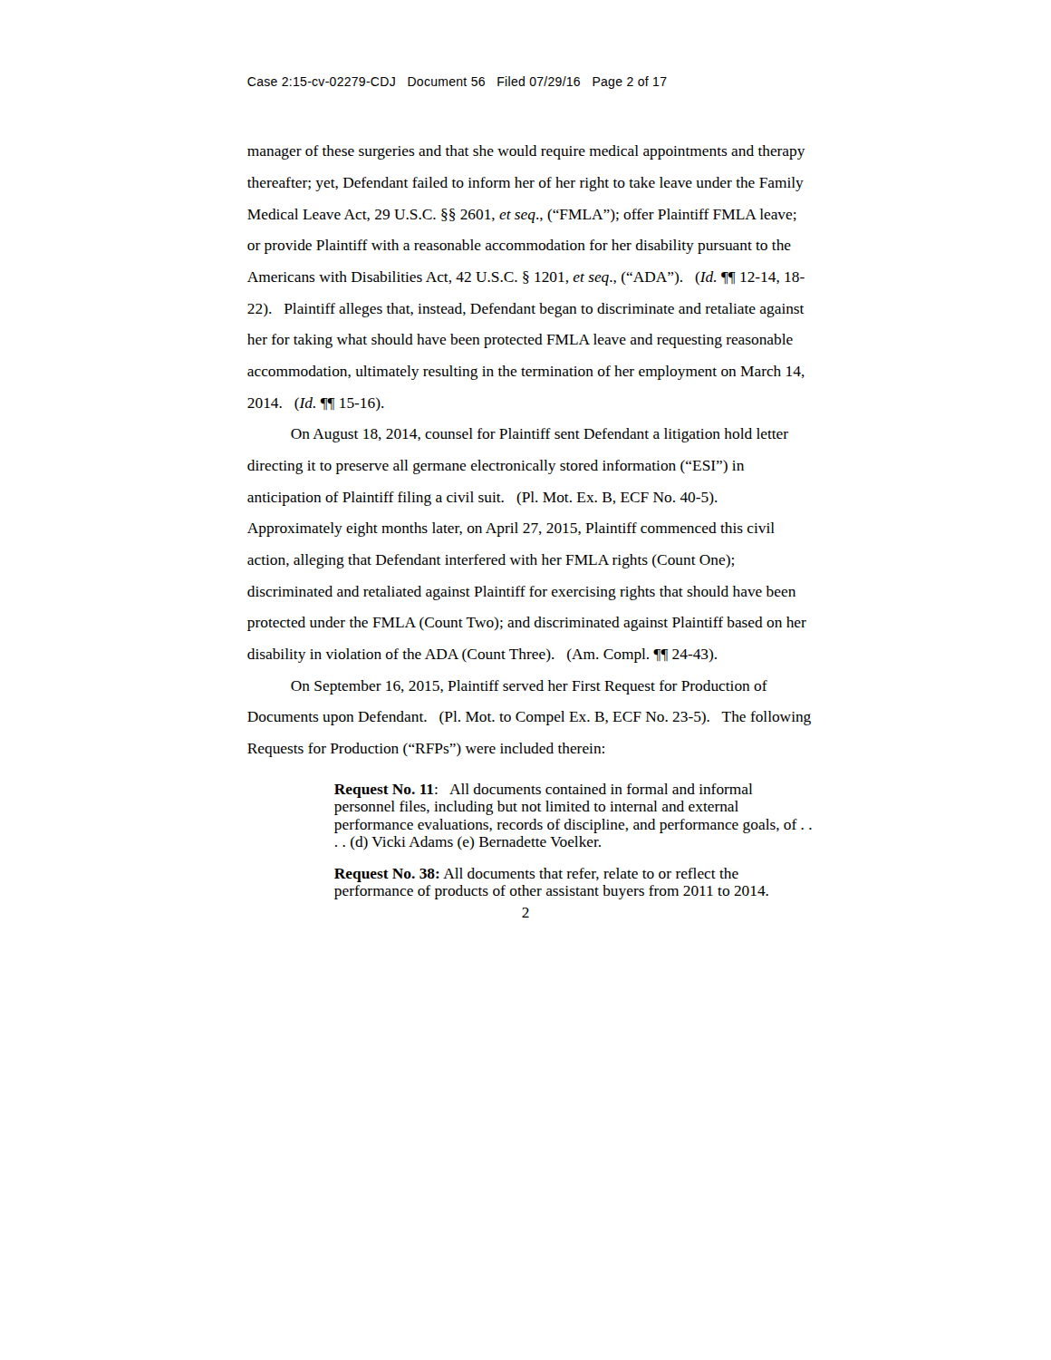Case 2:15-cv-02279-CDJ Document 56 Filed 07/29/16 Page 2 of 17
manager of these surgeries and that she would require medical appointments and therapy thereafter; yet, Defendant failed to inform her of her right to take leave under the Family Medical Leave Act, 29 U.S.C. §§ 2601, et seq., (“FMLA”); offer Plaintiff FMLA leave; or provide Plaintiff with a reasonable accommodation for her disability pursuant to the Americans with Disabilities Act, 42 U.S.C. § 1201, et seq., (“ADA”). (Id. ¶¶ 12-14, 18-22). Plaintiff alleges that, instead, Defendant began to discriminate and retaliate against her for taking what should have been protected FMLA leave and requesting reasonable accommodation, ultimately resulting in the termination of her employment on March 14, 2014. (Id. ¶¶ 15-16).
On August 18, 2014, counsel for Plaintiff sent Defendant a litigation hold letter directing it to preserve all germane electronically stored information (“ESI”) in anticipation of Plaintiff filing a civil suit. (Pl. Mot. Ex. B, ECF No. 40-5). Approximately eight months later, on April 27, 2015, Plaintiff commenced this civil action, alleging that Defendant interfered with her FMLA rights (Count One); discriminated and retaliated against Plaintiff for exercising rights that should have been protected under the FMLA (Count Two); and discriminated against Plaintiff based on her disability in violation of the ADA (Count Three). (Am. Compl. ¶¶ 24-43).
On September 16, 2015, Plaintiff served her First Request for Production of Documents upon Defendant. (Pl. Mot. to Compel Ex. B, ECF No. 23-5). The following Requests for Production (“RFPs”) were included therein:
Request No. 11: All documents contained in formal and informal personnel files, including but not limited to internal and external performance evaluations, records of discipline, and performance goals, of . . . . (d) Vicki Adams (e) Bernadette Voelker.
Request No. 38: All documents that refer, relate to or reflect the performance of products of other assistant buyers from 2011 to 2014.
2